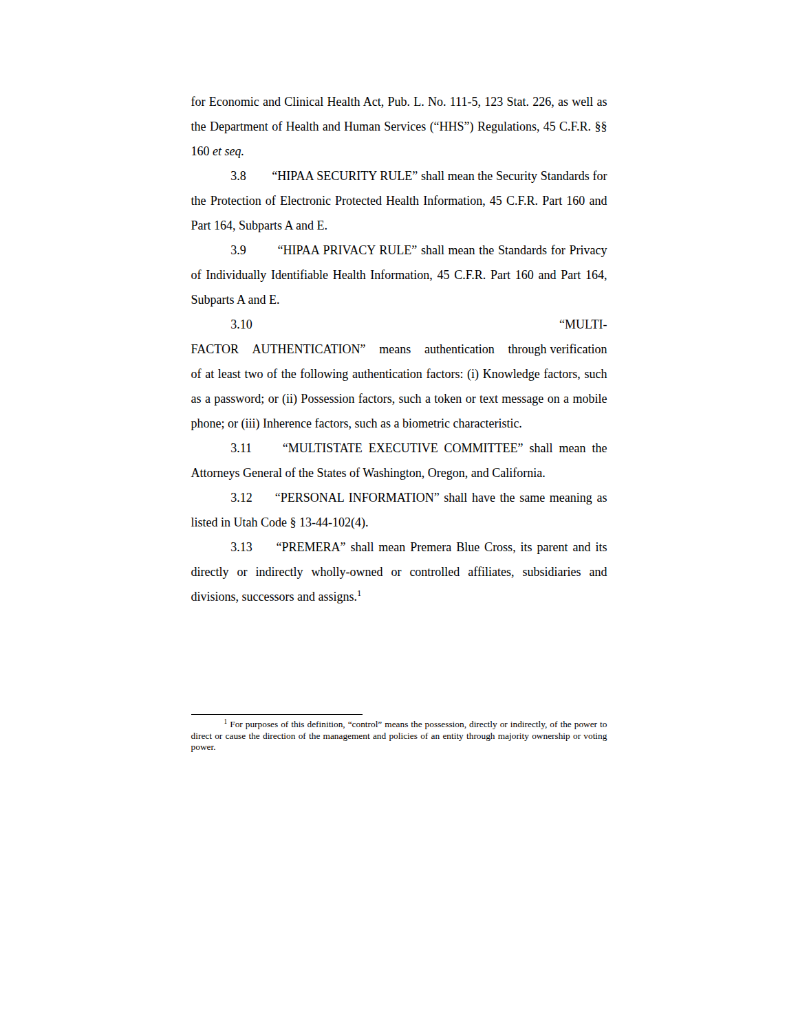for Economic and Clinical Health Act, Pub. L. No. 111-5, 123 Stat. 226, as well as the Department of Health and Human Services (“HHS”) Regulations, 45 C.F.R. §§ 160 et seq.
3.8 “HIPAA SECURITY RULE” shall mean the Security Standards for the Protection of Electronic Protected Health Information, 45 C.F.R. Part 160 and Part 164, Subparts A and E.
3.9 “HIPAA PRIVACY RULE” shall mean the Standards for Privacy of Individually Identifiable Health Information, 45 C.F.R. Part 160 and Part 164, Subparts A and E.
3.10 “MULTI-FACTOR AUTHENTICATION” means authentication through verification of at least two of the following authentication factors: (i) Knowledge factors, such as a password; or (ii) Possession factors, such a token or text message on a mobile phone; or (iii) Inherence factors, such as a biometric characteristic.
3.11 “MULTISTATE EXECUTIVE COMMITTEE” shall mean the Attorneys General of the States of Washington, Oregon, and California.
3.12 “PERSONAL INFORMATION” shall have the same meaning as listed in Utah Code § 13-44-102(4).
3.13 “PREMERA” shall mean Premera Blue Cross, its parent and its directly or indirectly wholly-owned or controlled affiliates, subsidiaries and divisions, successors and assigns.1
1 For purposes of this definition, “control” means the possession, directly or indirectly, of the power to direct or cause the direction of the management and policies of an entity through majority ownership or voting power.